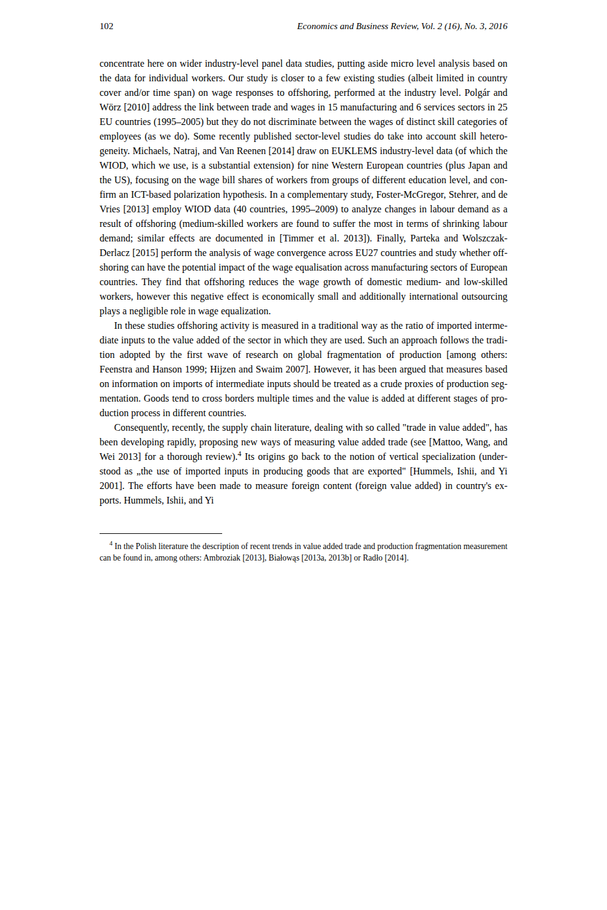102 Economics and Business Review, Vol. 2 (16), No. 3, 2016
concentrate here on wider industry-level panel data studies, putting aside micro level analysis based on the data for individual workers. Our study is closer to a few existing studies (albeit limited in country cover and/or time span) on wage responses to offshoring, performed at the industry level. Polgár and Wörz [2010] address the link between trade and wages in 15 manufacturing and 6 services sectors in 25 EU countries (1995–2005) but they do not discriminate between the wages of distinct skill categories of employees (as we do). Some recently published sector-level studies do take into account skill heterogeneity. Michaels, Natraj, and Van Reenen [2014] draw on EUKLEMS industry-level data (of which the WIOD, which we use, is a substantial extension) for nine Western European countries (plus Japan and the US), focusing on the wage bill shares of workers from groups of different education level, and confirm an ICT-based polarization hypothesis. In a complementary study, Foster-McGregor, Stehrer, and de Vries [2013] employ WIOD data (40 countries, 1995–2009) to analyze changes in labour demand as a result of offshoring (medium-skilled workers are found to suffer the most in terms of shrinking labour demand; similar effects are documented in [Timmer et al. 2013]). Finally, Parteka and Wolszczak-Derlacz [2015] perform the analysis of wage convergence across EU27 countries and study whether offshoring can have the potential impact of the wage equalisation across manufacturing sectors of European countries. They find that offshoring reduces the wage growth of domestic medium- and low-skilled workers, however this negative effect is economically small and additionally international outsourcing plays a negligible role in wage equalization.
In these studies offshoring activity is measured in a traditional way as the ratio of imported intermediate inputs to the value added of the sector in which they are used. Such an approach follows the tradition adopted by the first wave of research on global fragmentation of production [among others: Feenstra and Hanson 1999; Hijzen and Swaim 2007]. However, it has been argued that measures based on information on imports of intermediate inputs should be treated as a crude proxies of production segmentation. Goods tend to cross borders multiple times and the value is added at different stages of production process in different countries.
Consequently, recently, the supply chain literature, dealing with so called "trade in value added", has been developing rapidly, proposing new ways of measuring value added trade (see [Mattoo, Wang, and Wei 2013] for a thorough review).4 Its origins go back to the notion of vertical specialization (understood as „the use of imported inputs in producing goods that are exported" [Hummels, Ishii, and Yi 2001]. The efforts have been made to measure foreign content (foreign value added) in country's exports. Hummels, Ishii, and Yi
4 In the Polish literature the description of recent trends in value added trade and production fragmentation measurement can be found in, among others: Ambroziak [2013], Białowąs [2013a, 2013b] or Radło [2014].